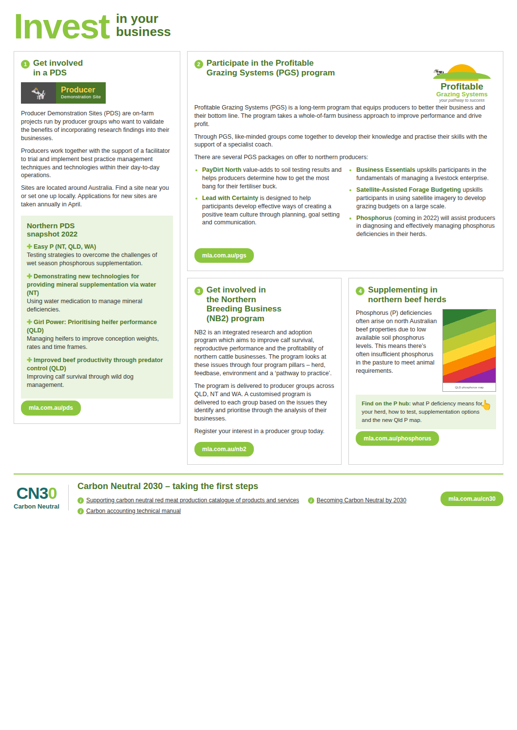Invest
in your
business
1 Get involved
in a PDS
🐄
Producer Demonstration Site
Producer Demonstration Sites (PDS) are on-farm projects run by producer groups who want to validate the benefits of incorporating research findings into their businesses.
Producers work together with the support of a facilitator to trial and implement best practice management techniques and technologies within their day-to-day operations.
Sites are located around Australia. Find a site near you or set one up locally. Applications for new sites are taken annually in April.
Northern PDS
snapshot 2022
✚Easy P (NT, QLD, WA) Testing strategies to overcome the challenges of wet season phosphorous supplementation.
✚Demonstrating new technologies for providing mineral supplementation via water (NT) Using water medication to manage mineral deficiencies.
✚Girl Power: Prioritising heifer performance (QLD) Managing heifers to improve conception weights, rates and time frames.
✚Improved beef productivity through predator control (QLD) Improving calf survival through wild dog management.
mla.com.au/pds
2 Participate in the Profitable
Grazing Systems (PGS) program
🐄
Profitable
Grazing Systems
your pathway to success
Profitable Grazing Systems (PGS) is a long-term program that equips producers to better their business and their bottom line. The program takes a whole-of-farm business approach to improve performance and drive profit.
Through PGS, like-minded groups come together to develop their knowledge and practise their skills with the support of a specialist coach.
There are several PGS packages on offer to northern producers:
PayDirt North value-adds to soil testing results and helps producers determine how to get the most bang for their fertiliser buck.
Lead with Certainty is designed to help participants develop effective ways of creating a positive team culture through planning, goal setting and communication.
Business Essentials upskills participants in the fundamentals of managing a livestock enterprise.
Satellite-Assisted Forage Budgeting upskills participants in using satellite imagery to develop grazing budgets on a large scale.
Phosphorus (coming in 2022) will assist producers in diagnosing and effectively managing phosphorus deficiencies in their herds.
mla.com.au/pgs
3 Get involved in
the Northern
Breeding Business
(NB2) program
NB2 is an integrated research and adoption program which aims to improve calf survival, reproductive performance and the profitability of northern cattle businesses. The program looks at these issues through four program pillars – herd, feedbase, environment and a ‘pathway to practice’.
The program is delivered to producer groups across QLD, NT and WA. A customised program is delivered to each group based on the issues they identify and prioritise through the analysis of their businesses.
Register your interest in a producer group today.
mla.com.au/nb2
4 Supplementing in
northern beef herds
QLD phosphorus map
Phosphorus (P) deficiencies often arise on north Australian beef properties due to low available soil phosphorus levels. This means there’s often insufficient phosphorus in the pasture to meet animal requirements.
👆 Find on the P hub: what P deficiency means for your herd, how to test, supplementation options and the new Qld P map.
mla.com.au/phosphorus
CN30
Carbon Neutral
Carbon Neutral 2030 – taking the first steps
iSupporting carbon neutral red meat production catalogue of products and services iBecoming Carbon Neutral by 2030 iCarbon accounting technical manual
mla.com.au/cn30